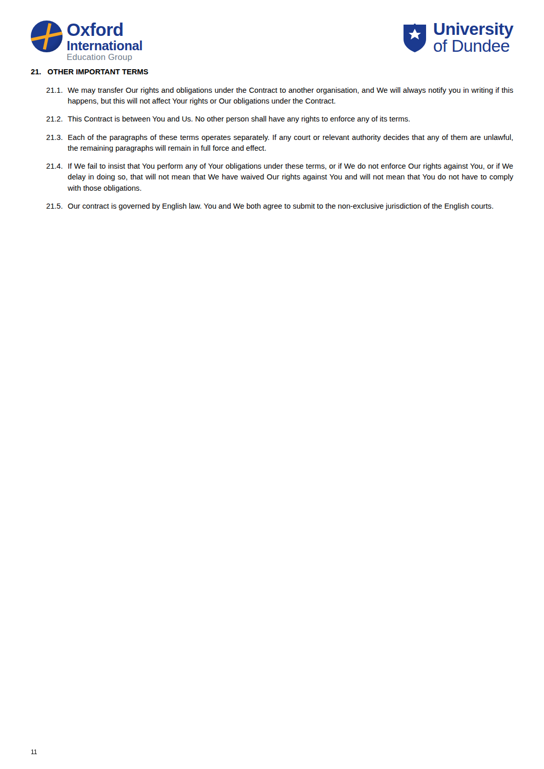Oxford
International
Education Group
University
of Dundee
21. OTHER IMPORTANT TERMS
21.1. We may transfer Our rights and obligations under the Contract to another organisation, and We will always notify you in writing if this happens, but this will not affect Your rights or Our obligations under the Contract.
21.2. This Contract is between You and Us. No other person shall have any rights to enforce any of its terms.
21.3. Each of the paragraphs of these terms operates separately. If any court or relevant authority decides that any of them are unlawful, the remaining paragraphs will remain in full force and effect.
21.4. If We fail to insist that You perform any of Your obligations under these terms, or if We do not enforce Our rights against You, or if We delay in doing so, that will not mean that We have waived Our rights against You and will not mean that You do not have to comply with those obligations.
21.5. Our contract is governed by English law. You and We both agree to submit to the non-exclusive jurisdiction of the English courts.
11